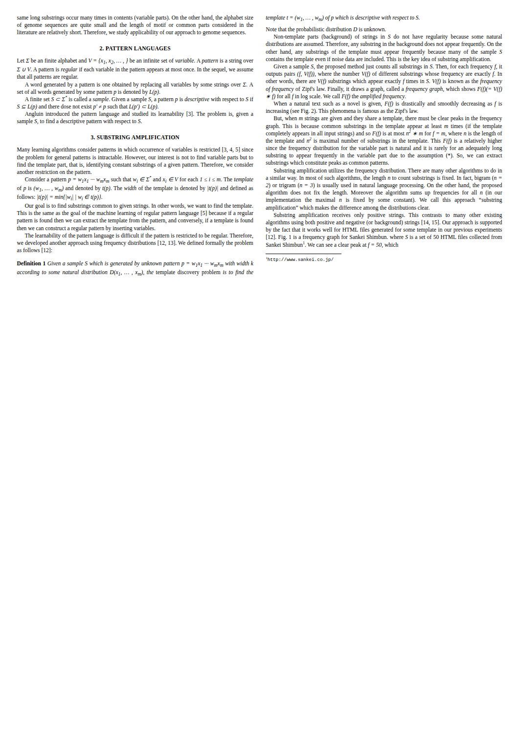same long substrings occur many times in contents (variable parts). On the other hand, the alphabet size of genome sequences are quite small and the length of motif or common parts considered in the literature are relatively short. Therefore, we study applicability of our approach to genome sequences.
2. Pattern Languages
Let Σ be an finite alphabet and V = {x1, x2, … , } be an infinite set of variable. A pattern is a string over Σ ∪ V. A pattern is regular if each variable in the pattern appears at most once. In the sequel, we assume that all patterns are regular.
A word generated by a pattern is one obtained by replacing all variables by some strings over Σ. A set of all words generated by some pattern p is denoted by L(p).
A finite set S ⊂ Σ* is called a sample. Given a sample S, a pattern p is descriptive with respect to S if S ⊆ L(p) and there dose not exist p′ ≠ p such that L(p′) ⊂ L(p).
Angluin introduced the pattern language and studied its learnability [3]. The problem is, given a sample S, to find a descriptive pattern with respect to S.
3. Substring Amplification
Many learning algorithms consider patterns in which occurrence of variables is restricted [3, 4, 5] since the problem for general patterns is intractable. However, our interest is not to find variable parts but to find the template part, that is, identifying constant substrings of a given pattern. Therefore, we consider another restriction on the pattern.
Consider a pattern p = w1x1 ··· wmxm such that wi ∈ Σ* and xi ∈ V for each 1 ≤ i ≤ m. The template of p is (w1, … , wm) and denoted by t(p). The width of the template is denoted by |t(p)| and defined as follows: |t(p)| = min{|wi| | wi ∈ t(p)}.
Our goal is to find substrings common to given strings. In other words, we want to find the template. This is the same as the goal of the machine learning of regular pattern language [5] because if a regular pattern is found then we can extract the template from the pattern, and conversely, if a template is found then we can construct a regular pattern by inserting variables.
The learnability of the pattern language is difficult if the pattern is restricted to be regular. Therefore, we developed another approach using frequency distributions [12, 13]. We defined formally the problem as follows [12]:
Definition 1 Given a sample S which is generated by unknown pattern p = w1x1 ··· wmxm with width k according to some natural distribution D(x1, … , xm), the template discovery problem is to find the template t = (w1, … , wm) of p which is descriptive with respect to S.
Note that the probabilistic distribution D is unknown.
Non-template parts (background) of strings in S do not have regularity because some natural distributions are assumed. Therefore, any substring in the background does not appear frequently. On the other hand, any substrings of the template must appear frequently because many of the sample S contains the template even if noise data are included. This is the key idea of substring amplification.
Given a sample S, the proposed method just counts all substrings in S. Then, for each frequency f, it outputs pairs (f, V(f)), where the number V(f) of different substrings whose frequency are exactly f. In other words, there are V(f) substrings which appear exactly f times in S. V(f) is known as the frequency of frequency of Zipf's law. Finally, it draws a graph, called a frequency graph, which shows F(f)(= V(f) ∗ f) for all f in log scale. We call F(f) the amplified frequency.
When a natural text such as a novel is given, F(f) is drastically and smoothly decreasing as f is increasing (see Fig. 2). This phenomena is famous as the Zipf's law.
But, when m strings are given and they share a template, there must be clear peaks in the frequency graph. This is because common substrings in the template appear at least m times (if the template completely appears in all input strings) and so F(f) is at most n2 ∗ m for f = m, where n is the length of the template and n2 is maximal number of substrings in the template. This F(f) is a relatively higher since the frequency distribution for the variable part is natural and it is rarely for an adequately long substring to appear frequently in the variable part due to the assumption (*). So, we can extract substrings which constitute peaks as common patterns.
Substring amplification utilizes the frequency distribution. There are many other algorithms to do in a similar way. In most of such algorithms, the length n to count substrings is fixed. In fact, bigram (n = 2) or trigram (n = 3) is usually used in natural language processing. On the other hand, the proposed algorithm does not fix the length. Moreover the algorithm sums up frequencies for all n (in our implementation the maximal n is fixed by some constant). We call this approach “substring amplification” which makes the difference among the distributions clear.
Substring amplification receives only positive strings. This contrasts to many other existing algorithms using both positive and negative (or background) strings [14, 15]. Our approach is supported by the fact that it works well for HTML files generated for some template in our previous experiments [12]. Fig. 1 is a frequency graph for Sankei Shimbun. where S is a set of 50 HTML files collected from Sankei Shimbun1. We can see a clear peak at f = 50, which
1http://www.sankei.co.jp/